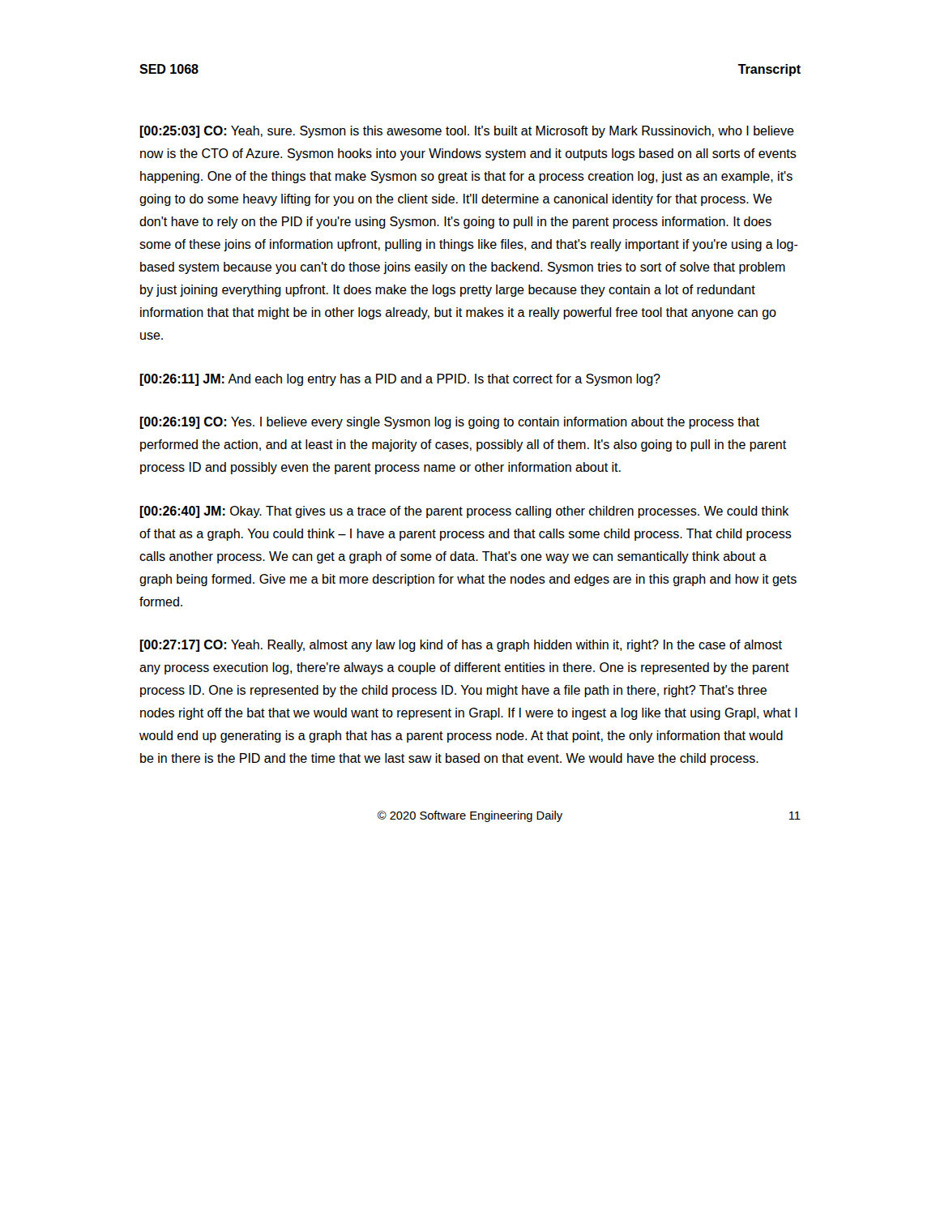SED 1068 Transcript
[00:25:03] CO: Yeah, sure. Sysmon is this awesome tool. It's built at Microsoft by Mark Russinovich, who I believe now is the CTO of Azure. Sysmon hooks into your Windows system and it outputs logs based on all sorts of events happening. One of the things that make Sysmon so great is that for a process creation log, just as an example, it's going to do some heavy lifting for you on the client side. It'll determine a canonical identity for that process. We don't have to rely on the PID if you're using Sysmon. It's going to pull in the parent process information. It does some of these joins of information upfront, pulling in things like files, and that's really important if you're using a log-based system because you can't do those joins easily on the backend. Sysmon tries to sort of solve that problem by just joining everything upfront. It does make the logs pretty large because they contain a lot of redundant information that that might be in other logs already, but it makes it a really powerful free tool that anyone can go use.
[00:26:11] JM: And each log entry has a PID and a PPID. Is that correct for a Sysmon log?
[00:26:19] CO: Yes. I believe every single Sysmon log is going to contain information about the process that performed the action, and at least in the majority of cases, possibly all of them. It's also going to pull in the parent process ID and possibly even the parent process name or other information about it.
[00:26:40] JM: Okay. That gives us a trace of the parent process calling other children processes. We could think of that as a graph. You could think – I have a parent process and that calls some child process. That child process calls another process. We can get a graph of some of data. That's one way we can semantically think about a graph being formed. Give me a bit more description for what the nodes and edges are in this graph and how it gets formed.
[00:27:17] CO: Yeah. Really, almost any law log kind of has a graph hidden within it, right? In the case of almost any process execution log, there're always a couple of different entities in there. One is represented by the parent process ID. One is represented by the child process ID. You might have a file path in there, right? That's three nodes right off the bat that we would want to represent in Grapl. If I were to ingest a log like that using Grapl, what I would end up generating is a graph that has a parent process node. At that point, the only information that would be in there is the PID and the time that we last saw it based on that event. We would have the child process.
© 2020 Software Engineering Daily 11